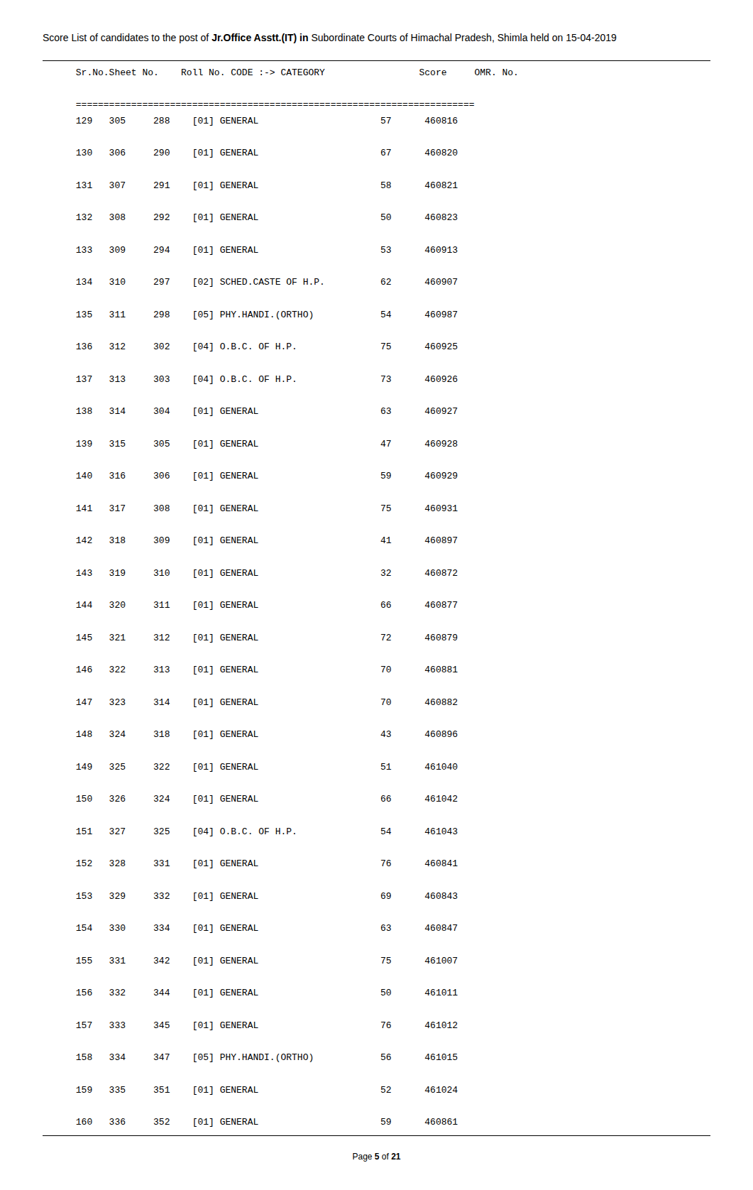Score List of candidates to the post of Jr.Office Asstt.(IT) in Subordinate Courts of Himachal Pradesh, Shimla held on 15-04-2019
      Sr.No.Sheet No.    Roll No. CODE :-> CATEGORY                 Score     OMR. No.

      ========================================================================
      129   305     288    [01] GENERAL                      57      460816

      130   306     290    [01] GENERAL                      67      460820

      131   307     291    [01] GENERAL                      58      460821

      132   308     292    [01] GENERAL                      50      460823

      133   309     294    [01] GENERAL                      53      460913

      134   310     297    [02] SCHED.CASTE OF H.P.          62      460907

      135   311     298    [05] PHY.HANDI.(ORTHO)            54      460987

      136   312     302    [04] O.B.C. OF H.P.               75      460925

      137   313     303    [04] O.B.C. OF H.P.               73      460926

      138   314     304    [01] GENERAL                      63      460927

      139   315     305    [01] GENERAL                      47      460928

      140   316     306    [01] GENERAL                      59      460929

      141   317     308    [01] GENERAL                      75      460931

      142   318     309    [01] GENERAL                      41      460897

      143   319     310    [01] GENERAL                      32      460872

      144   320     311    [01] GENERAL                      66      460877

      145   321     312    [01] GENERAL                      72      460879

      146   322     313    [01] GENERAL                      70      460881

      147   323     314    [01] GENERAL                      70      460882

      148   324     318    [01] GENERAL                      43      460896

      149   325     322    [01] GENERAL                      51      461040

      150   326     324    [01] GENERAL                      66      461042

      151   327     325    [04] O.B.C. OF H.P.               54      461043

      152   328     331    [01] GENERAL                      76      460841

      153   329     332    [01] GENERAL                      69      460843

      154   330     334    [01] GENERAL                      63      460847

      155   331     342    [01] GENERAL                      75      461007

      156   332     344    [01] GENERAL                      50      461011

      157   333     345    [01] GENERAL                      76      461012

      158   334     347    [05] PHY.HANDI.(ORTHO)            56      461015

      159   335     351    [01] GENERAL                      52      461024

      160   336     352    [01] GENERAL                      59      460861
Page 5 of 21